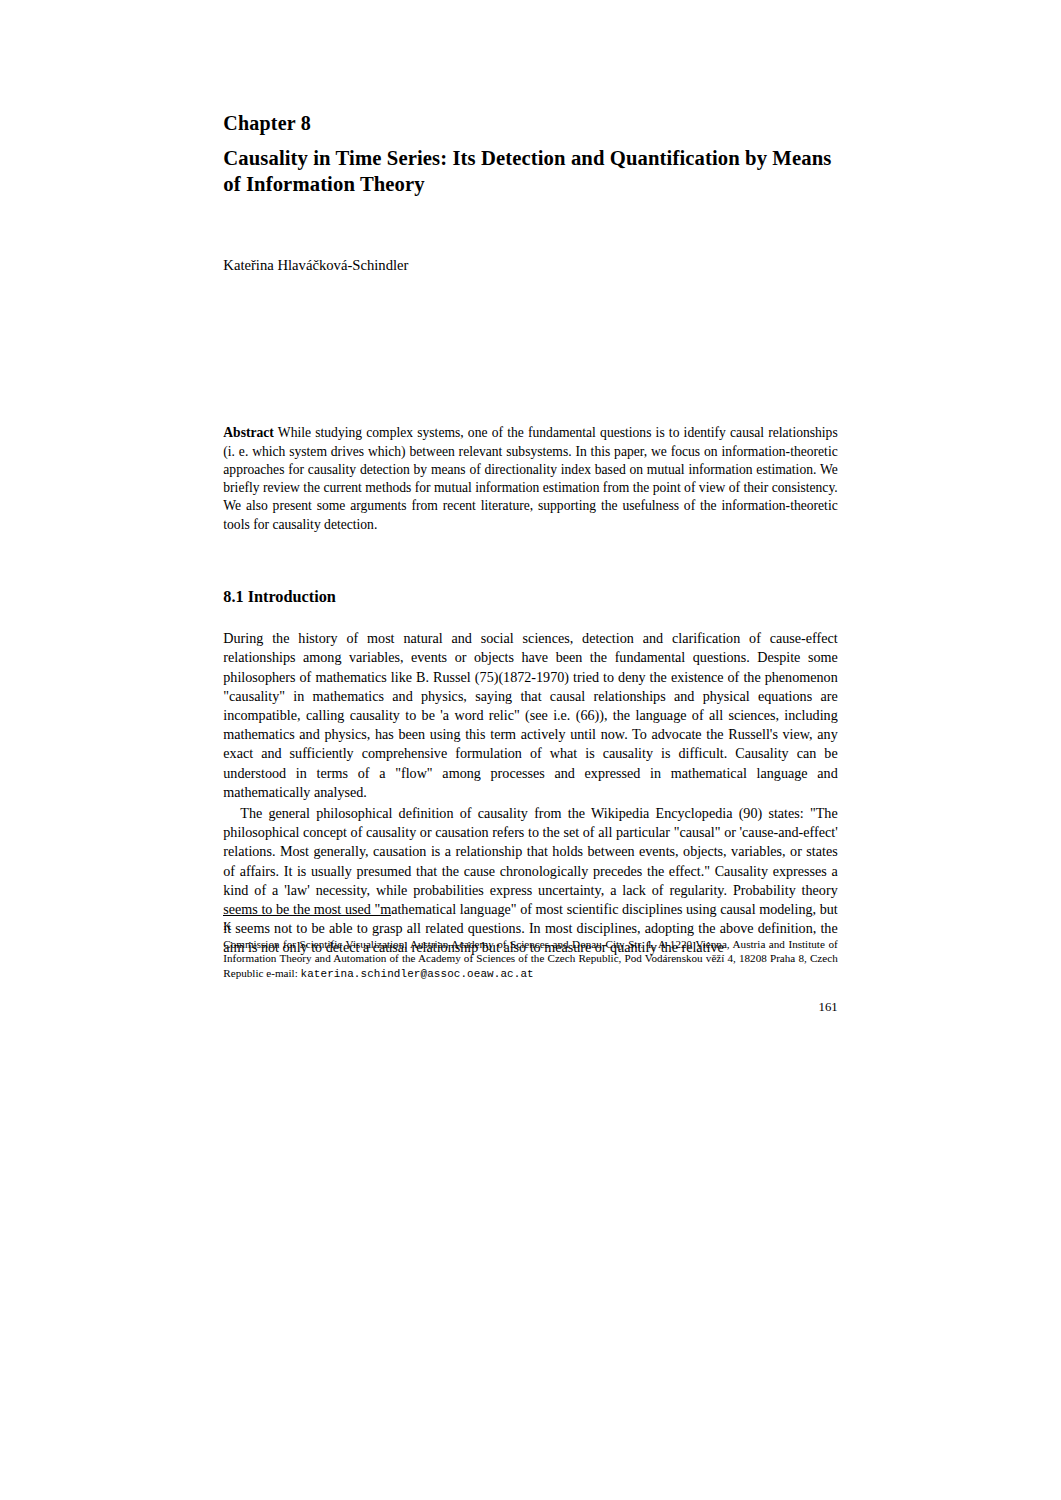Chapter 8
Causality in Time Series: Its Detection and Quantification by Means of Information Theory
Kateřina Hlaváčková-Schindler
Abstract While studying complex systems, one of the fundamental questions is to identify causal relationships (i. e. which system drives which) between relevant subsystems. In this paper, we focus on information-theoretic approaches for causality detection by means of directionality index based on mutual information estimation. We briefly review the current methods for mutual information estimation from the point of view of their consistency. We also present some arguments from recent literature, supporting the usefulness of the information-theoretic tools for causality detection.
8.1 Introduction
During the history of most natural and social sciences, detection and clarification of cause-effect relationships among variables, events or objects have been the fundamental questions. Despite some philosophers of mathematics like B. Russel (75)(1872-1970) tried to deny the existence of the phenomenon "causality" in mathematics and physics, saying that causal relationships and physical equations are incompatible, calling causality to be 'a word relic" (see i.e. (66)), the language of all sciences, including mathematics and physics, has been using this term actively until now. To advocate the Russell's view, any exact and sufficiently comprehensive formulation of what is causality is difficult. Causality can be understood in terms of a "flow" among processes and expressed in mathematical language and mathematically analysed.
The general philosophical definition of causality from the Wikipedia Encyclopedia (90) states: "The philosophical concept of causality or causation refers to the set of all particular "causal" or 'cause-and-effect' relations. Most generally, causation is a relationship that holds between events, objects, variables, or states of affairs. It is usually presumed that the cause chronologically precedes the effect." Causality expresses a kind of a 'law' necessity, while probabilities express uncertainty, a lack of regularity. Probability theory seems to be the most used "mathematical language" of most scientific disciplines using causal modeling, but it seems not to be able to grasp all related questions. In most disciplines, adopting the above definition, the aim is not only to detect a causal relationship but also to measure or quantify the relative
K
Commission for Scientific Visualization, Austrian Academy of Sciences and Donau-City Str. 1, A-1220 Vienna, Austria and Institute of Information Theory and Automation of the Academy of Sciences of the Czech Republic, Pod Vodárenskou věží 4, 18208 Praha 8, Czech Republic e-mail: katerina.schindler@assoc.oeaw.ac.at
161